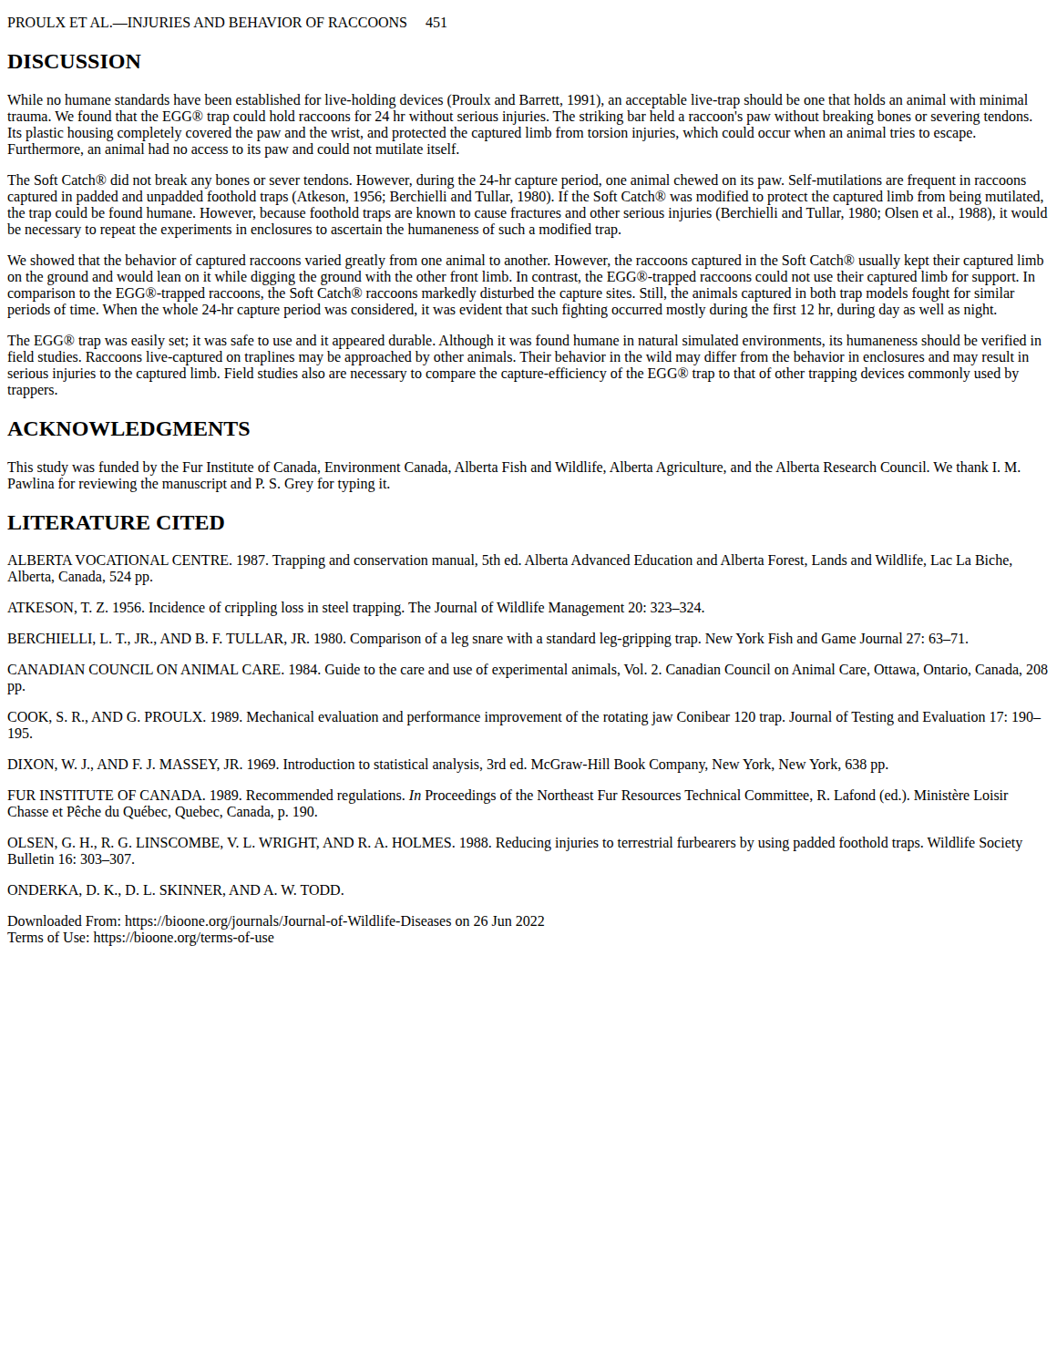PROULX ET AL.—INJURIES AND BEHAVIOR OF RACCOONS 451
DISCUSSION
While no humane standards have been established for live-holding devices (Proulx and Barrett, 1991), an acceptable live-trap should be one that holds an animal with minimal trauma. We found that the EGG® trap could hold raccoons for 24 hr without serious injuries. The striking bar held a raccoon's paw without breaking bones or severing tendons. Its plastic housing completely covered the paw and the wrist, and protected the captured limb from torsion injuries, which could occur when an animal tries to escape. Furthermore, an animal had no access to its paw and could not mutilate itself.
The Soft Catch® did not break any bones or sever tendons. However, during the 24-hr capture period, one animal chewed on its paw. Self-mutilations are frequent in raccoons captured in padded and unpadded foothold traps (Atkeson, 1956; Berchielli and Tullar, 1980). If the Soft Catch® was modified to protect the captured limb from being mutilated, the trap could be found humane. However, because foothold traps are known to cause fractures and other serious injuries (Berchielli and Tullar, 1980; Olsen et al., 1988), it would be necessary to repeat the experiments in enclosures to ascertain the humaneness of such a modified trap.
We showed that the behavior of captured raccoons varied greatly from one animal to another. However, the raccoons captured in the Soft Catch® usually kept their captured limb on the ground and would lean on it while digging the ground with the other front limb. In contrast, the EGG®-trapped raccoons could not use their captured limb for support. In comparison to the EGG®-trapped raccoons, the Soft Catch® raccoons markedly disturbed the capture sites. Still, the animals captured in both trap models fought for similar periods of time. When the whole 24-hr capture period was considered, it was evident that such fighting occurred mostly during the first 12 hr, during day as well as night.
The EGG® trap was easily set; it was safe to use and it appeared durable. Although it was found humane in natural simulated environments, its humaneness should be verified in field studies. Raccoons live-captured on traplines may be approached by other animals. Their behavior in the wild may differ from the behavior in enclosures and may result in serious injuries to the captured limb. Field studies also are necessary to compare the capture-efficiency of the EGG® trap to that of other trapping devices commonly used by trappers.
ACKNOWLEDGMENTS
This study was funded by the Fur Institute of Canada, Environment Canada, Alberta Fish and Wildlife, Alberta Agriculture, and the Alberta Research Council. We thank I. M. Pawlina for reviewing the manuscript and P. S. Grey for typing it.
LITERATURE CITED
ALBERTA VOCATIONAL CENTRE. 1987. Trapping and conservation manual, 5th ed. Alberta Advanced Education and Alberta Forest, Lands and Wildlife, Lac La Biche, Alberta, Canada, 524 pp.
ATKESON, T. Z. 1956. Incidence of crippling loss in steel trapping. The Journal of Wildlife Management 20: 323–324.
BERCHIELLI, L. T., JR., AND B. F. TULLAR, JR. 1980. Comparison of a leg snare with a standard leg-gripping trap. New York Fish and Game Journal 27: 63–71.
CANADIAN COUNCIL ON ANIMAL CARE. 1984. Guide to the care and use of experimental animals, Vol. 2. Canadian Council on Animal Care, Ottawa, Ontario, Canada, 208 pp.
COOK, S. R., AND G. PROULX. 1989. Mechanical evaluation and performance improvement of the rotating jaw Conibear 120 trap. Journal of Testing and Evaluation 17: 190–195.
DIXON, W. J., AND F. J. MASSEY, JR. 1969. Introduction to statistical analysis, 3rd ed. McGraw-Hill Book Company, New York, New York, 638 pp.
FUR INSTITUTE OF CANADA. 1989. Recommended regulations. In Proceedings of the Northeast Fur Resources Technical Committee, R. Lafond (ed.). Ministère Loisir Chasse et Pêche du Québec, Quebec, Canada, p. 190.
OLSEN, G. H., R. G. LINSCOMBE, V. L. WRIGHT, AND R. A. HOLMES. 1988. Reducing injuries to terrestrial furbearers by using padded foothold traps. Wildlife Society Bulletin 16: 303–307.
ONDERKA, D. K., D. L. SKINNER, AND A. W. TODD.
Downloaded From: https://bioone.org/journals/Journal-of-Wildlife-Diseases on 26 Jun 2022
Terms of Use: https://bioone.org/terms-of-use